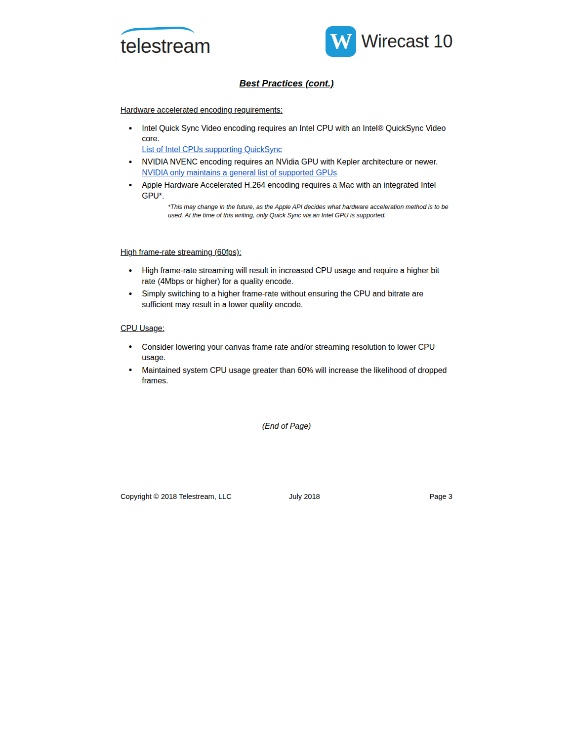telestream
W
Wirecast 10
Best Practices (cont.)
Hardware accelerated encoding requirements:
Intel Quick Sync Video encoding requires an Intel CPU with an Intel® QuickSync Video core.
List of Intel CPUs supporting QuickSync
NVIDIA NVENC encoding requires an NVidia GPU with Kepler architecture or newer.
NVIDIA only maintains a general list of supported GPUs
Apple Hardware Accelerated H.264 encoding requires a Mac with an integrated Intel GPU*.
*This may change in the future, as the Apple API decides what hardware acceleration method is to be used. At the time of this writing, only Quick Sync via an Intel GPU is supported.
High frame-rate streaming (60fps):
High frame-rate streaming will result in increased CPU usage and require a higher bit rate (4Mbps or higher) for a quality encode.
Simply switching to a higher frame-rate without ensuring the CPU and bitrate are sufficient may result in a lower quality encode.
CPU Usage:
Consider lowering your canvas frame rate and/or streaming resolution to lower CPU usage.
Maintained system CPU usage greater than 60% will increase the likelihood of dropped frames.
(End of Page)
Copyright © 2018 Telestream, LLC
July 2018
Page 3